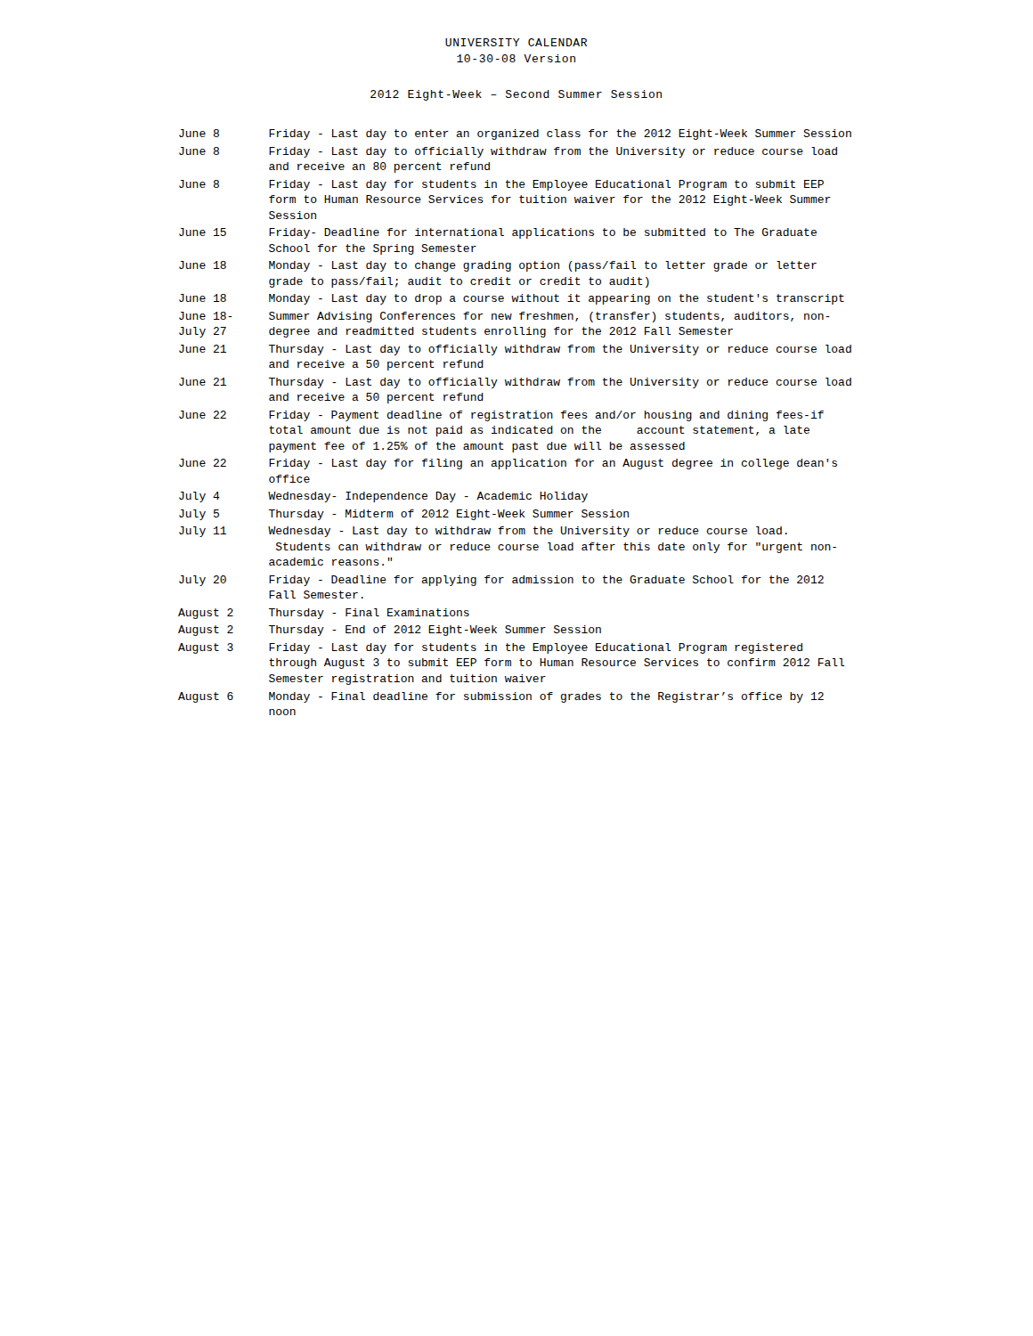UNIVERSITY CALENDAR
10-30-08 Version
2012 Eight-Week – Second Summer Session
| June 8 | Friday - Last day to enter an organized class for the 2012 Eight-Week Summer Session |
| June 8 | Friday - Last day to officially withdraw from the University or reduce course load and receive an 80 percent refund |
| June 8 | Friday - Last day for students in the Employee Educational Program to submit EEP form to Human Resource Services for tuition waiver for the 2012 Eight-Week Summer Session |
| June 15 | Friday- Deadline for international applications to be submitted to The Graduate School for the Spring Semester |
| June 18 | Monday - Last day to change grading option (pass/fail to letter grade or letter grade to pass/fail; audit to credit or credit to audit) |
| June 18 | Monday - Last day to drop a course without it appearing on the student's transcript |
| June 18- July 27 | Summer Advising Conferences for new freshmen, (transfer) students, auditors, non-degree and readmitted students enrolling for the 2012 Fall Semester |
| June 21 | Thursday - Last day to officially withdraw from the University or reduce course load and receive a 50 percent refund |
| June 21 | Thursday - Last day to officially withdraw from the University or reduce course load and receive a 50 percent refund |
| June 22 | Friday - Payment deadline of registration fees and/or housing and dining fees-if total amount due is not paid as indicated on the account statement, a late payment fee of 1.25% of the amount past due will be assessed |
| June 22 | Friday - Last day for filing an application for an August degree in college dean's office |
| July 4 | Wednesday- Independence Day - Academic Holiday |
| July 5 | Thursday - Midterm of 2012 Eight-Week Summer Session |
| July 11 | Wednesday - Last day to withdraw from the University or reduce course load. Students can withdraw or reduce course load after this date only for "urgent non-academic reasons." |
| July 20 | Friday - Deadline for applying for admission to the Graduate School for the 2012 Fall Semester. |
| August 2 | Thursday - Final Examinations |
| August 2 | Thursday - End of 2012 Eight-Week Summer Session |
| August 3 | Friday - Last day for students in the Employee Educational Program registered through August 3 to submit EEP form to Human Resource Services to confirm 2012 Fall Semester registration and tuition waiver |
| August 6 | Monday - Final deadline for submission of grades to the Registrar’s office by 12 noon |